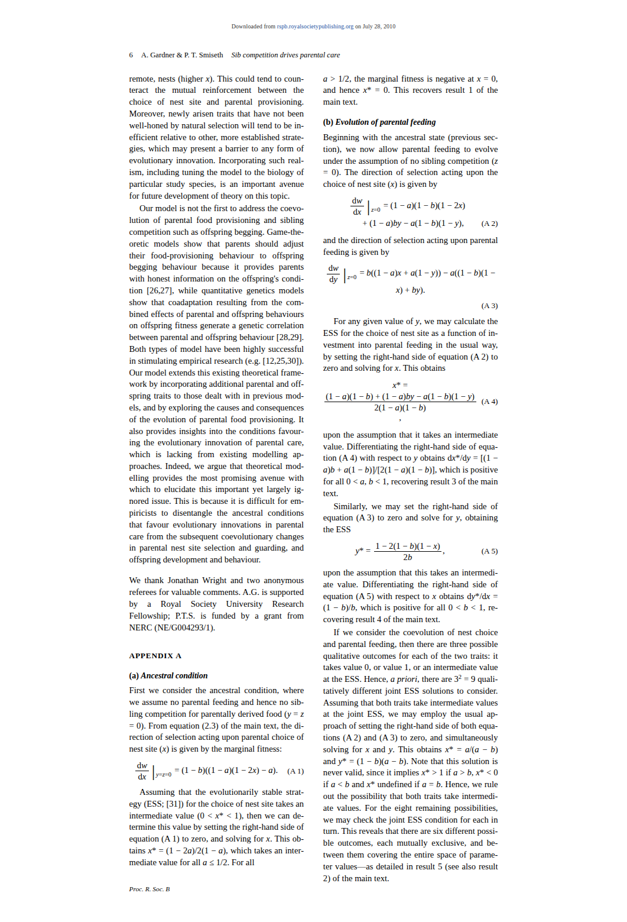Downloaded from rspb.royalsocietypublishing.org on July 28, 2010
6 A. Gardner & P. T. Smiseth Sib competition drives parental care
remote, nests (higher x). This could tend to counteract the mutual reinforcement between the choice of nest site and parental provisioning. Moreover, newly arisen traits that have not been well-honed by natural selection will tend to be inefficient relative to other, more established strategies, which may present a barrier to any form of evolutionary innovation. Incorporating such realism, including tuning the model to the biology of particular study species, is an important avenue for future development of theory on this topic.
Our model is not the first to address the coevolution of parental food provisioning and sibling competition such as offspring begging. Game-theoretic models show that parents should adjust their food-provisioning behaviour to offspring begging behaviour because it provides parents with honest information on the offspring's condition [26,27], while quantitative genetics models show that coadaptation resulting from the combined effects of parental and offspring behaviours on offspring fitness generate a genetic correlation between parental and offspring behaviour [28,29]. Both types of model have been highly successful in stimulating empirical research (e.g. [12,25,30]). Our model extends this existing theoretical framework by incorporating additional parental and offspring traits to those dealt with in previous models, and by exploring the causes and consequences of the evolution of parental food provisioning. It also provides insights into the conditions favouring the evolutionary innovation of parental care, which is lacking from existing modelling approaches. Indeed, we argue that theoretical modelling provides the most promising avenue with which to elucidate this important yet largely ignored issue. This is because it is difficult for empiricists to disentangle the ancestral conditions that favour evolutionary innovations in parental care from the subsequent coevolutionary changes in parental nest site selection and guarding, and offspring development and behaviour.
We thank Jonathan Wright and two anonymous referees for valuable comments. A.G. is supported by a Royal Society University Research Fellowship; P.T.S. is funded by a grant from NERC (NE/G004293/1).
APPENDIX A
(a) Ancestral condition
First we consider the ancestral condition, where we assume no parental feeding and hence no sibling competition for parentally derived food (y = z = 0). From equation (2.3) of the main text, the direction of selection acting upon parental choice of nest site (x) is given by the marginal fitness:
dw dx|y=z=0 = (1 − b)((1 − a)(1 − 2x) − a).
(A 1)
Assuming that the evolutionarily stable strategy (ESS; [31]) for the choice of nest site takes an intermediate value (0 < x* < 1), then we can determine this value by setting the right-hand side of equation (A 1) to zero, and solving for x. This obtains x* = (1 − 2a)/2(1 − a), which takes an intermediate value for all a ≤ 1/2. For all
Proc. R. Soc. B
a > 1/2, the marginal fitness is negative at x = 0, and hence x* = 0. This recovers result 1 of the main text.
(b) Evolution of parental feeding
Beginning with the ancestral state (previous section), we now allow parental feeding to evolve under the assumption of no sibling competition (z = 0). The direction of selection acting upon the choice of nest site (x) is given by
dw dx|z=0 = (1 − a)(1 − b)(1 − 2x)
+ (1 − a)by − a(1 − b)(1 − y),
(A 2)
and the direction of selection acting upon parental feeding is given by
dw dy|z=0 = b((1 − a)x + a(1 − y)) − a((1 − b)(1 − x) + by).
(A 3)
For any given value of y, we may calculate the ESS for the choice of nest site as a function of investment into parental feeding in the usual way, by setting the right-hand side of equation (A 2) to zero and solving for x. This obtains
x* = (1 − a)(1 − b) + (1 − a)by − a(1 − b)(1 − y) 2(1 − a)(1 − b) ,
(A 4)
upon the assumption that it takes an intermediate value. Differentiating the right-hand side of equation (A 4) with respect to y obtains dx*/dy = [(1 − a)b + a(1 − b)]/[2(1 − a)(1 − b)], which is positive for all 0 < a, b < 1, recovering result 3 of the main text.
Similarly, we may set the right-hand side of equation (A 3) to zero and solve for y, obtaining the ESS
y* = 1 − 2(1 − b)(1 − x) 2b ,
(A 5)
upon the assumption that this takes an intermediate value. Differentiating the right-hand side of equation (A 5) with respect to x obtains dy*/dx = (1 − b)/b, which is positive for all 0 < b < 1, recovering result 4 of the main text.
If we consider the coevolution of nest choice and parental feeding, then there are three possible qualitative outcomes for each of the two traits: it takes value 0, or value 1, or an intermediate value at the ESS. Hence, a priori, there are 32 = 9 qualitatively different joint ESS solutions to consider. Assuming that both traits take intermediate values at the joint ESS, we may employ the usual approach of setting the right-hand side of both equations (A 2) and (A 3) to zero, and simultaneously solving for x and y. This obtains x* = a/(a − b) and y* = (1 − b)(a − b). Note that this solution is never valid, since it implies x* > 1 if a > b, x* < 0 if a < b and x* undefined if a = b. Hence, we rule out the possibility that both traits take intermediate values. For the eight remaining possibilities, we may check the joint ESS condition for each in turn. This reveals that there are six different possible outcomes, each mutually exclusive, and between them covering the entire space of parameter values—as detailed in result 5 (see also result 2) of the main text.